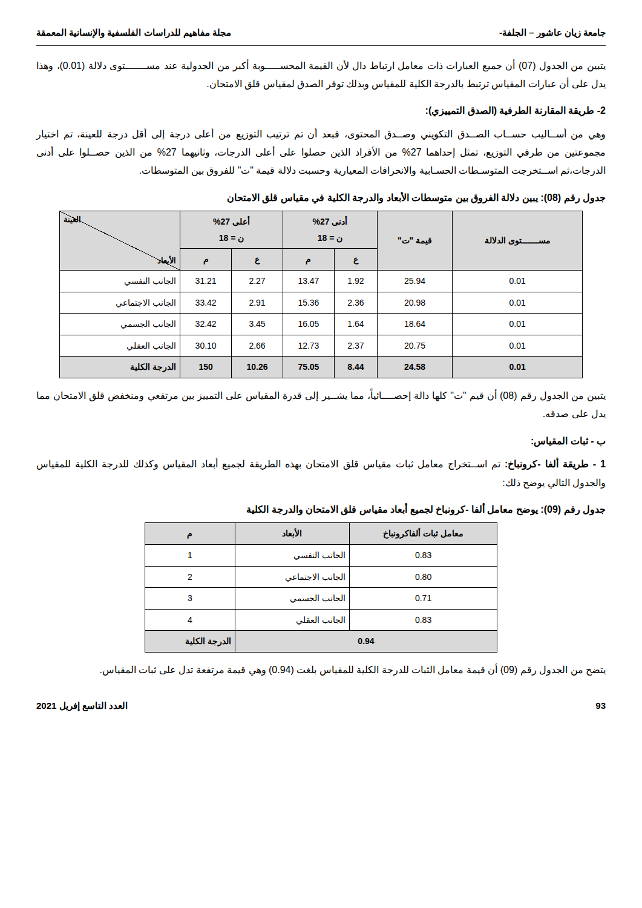جامعة زيان عاشور – الجلفة-
مجلة مفاهيم للدراسات الفلسفية والإنسانية المعمقة
يتبين من الجدول (07) أن جميع العبارات ذات معامل ارتباط دال لأن القيمة المحســـــوبة أكبر من الجدولية عند مســـــــتوى دلالة (0.01)، وهذا يدل على أن عبارات المقياس ترتبط بالدرجة الكلية للمقياس وبذلك توفر الصدق لمقياس قلق الامتحان.
2- طريقة المقارنة الطرفية (الصدق التمييزي):
وهي من أســاليب حســاب الصــدق التكويني وصــدق المحتوى، فبعد أن تم ترتيب التوزيع من أعلى درجة إلى أقل درجة للعينة، تم اختيار مجموعتين من طرفي التوزيع، تمثل إحداهما 27% من الأفراد الذين حصلوا على أعلى الدرجات، وثانيهما 27% من الذين حصــلوا على أدنى الدرجات،ثم اســتخرجت المتوسـطات الحسـابية والانحرافات المعيارية وحسبت دلالة قيمة "ت" للفروق بين المتوسطات.
جدول رقم (08): يبين دلالة الفروق بين متوسطات الأبعاد والدرجة الكلية في مقياس قلق الامتحان
| مســـــــتوى الدلالة | قيمة "ت" | أدنى 27% ن = 18 | أعلى 27% ن = 18 | العينة الأبعاد |
| --- | --- | --- | --- | --- |
| ع | م | ع | م |
| 0.01 | 25.94 | 1.92 | 13.47 | 2.27 | 31.21 | الجانب النفسي |
| 0.01 | 20.98 | 2.36 | 15.36 | 2.91 | 33.42 | الجانب الاجتماعي |
| 0.01 | 18.64 | 1.64 | 16.05 | 3.45 | 32.42 | الجانب الجسمي |
| 0.01 | 20.75 | 2.37 | 12.73 | 2.66 | 30.10 | الجانب العقلي |
| 0.01 | 24.58 | 8.44 | 75.05 | 10.26 | 150 | الدرجة الكلية |
يتبين من الجدول رقم (08) أن قيم "ت" كلها دالة إحصــــائياً، مما يشــير إلى قدرة المقياس على التمييز بين مرتفعي ومنخفض قلق الامتحان مما يدل على صدقه.
ب - ثبات المقياس:
1 - طريقة ألفا -كرونباخ: تم اســتخراج معامل ثبات مقياس قلق الامتحان بهذه الطريقة لجميع أبعاد المقياس وكذلك للدرجة الكلية للمقياس والجدول التالي يوضح ذلك:
جدول رقم (09): يوضح معامل ألفا -كرونباخ لجميع أبعاد مقياس قلق الامتحان والدرجة الكلية
| معامل ثبات ألفاكرونباخ | الأبعاد | م |
| --- | --- | --- |
| 0.83 | الجانب النفسي | 1 |
| 0.80 | الجانب الاجتماعي | 2 |
| 0.71 | الجانب الجسمي | 3 |
| 0.83 | الجانب العقلي | 4 |
| 0.94 | الدرجة الكلية |
يتضح من الجدول رقم (09) أن قيمة معامل الثبات للدرجة الكلية للمقياس بلغت (0.94) وهي قيمة مرتفعة تدل على ثبات المقياس.
93
العدد التاسع إفريل 2021